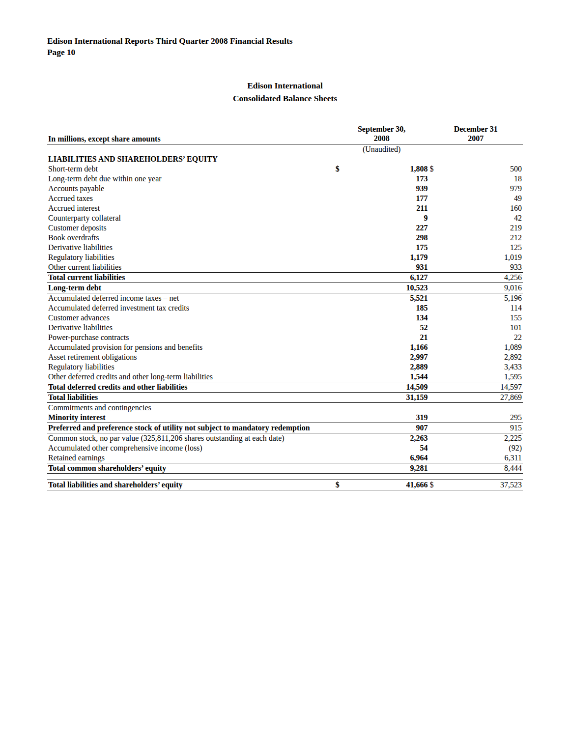Edison International Reports Third Quarter 2008 Financial Results
Page 10
Edison International
Consolidated Balance Sheets
| In millions, except share amounts | September 30, 2008 | December 31 2007 |
| --- | --- | --- |
| | (Unaudited) | |
| LIABILITIES AND SHAREHOLDERS’ EQUITY |
| Short-term debt | $ | 1,808 | $ | 500 |
| Long-term debt due within one year | | 173 | | 18 |
| Accounts payable | | 939 | | 979 |
| Accrued taxes | | 177 | | 49 |
| Accrued interest | | 211 | | 160 |
| Counterparty collateral | | 9 | | 42 |
| Customer deposits | | 227 | | 219 |
| Book overdrafts | | 298 | | 212 |
| Derivative liabilities | | 175 | | 125 |
| Regulatory liabilities | | 1,179 | | 1,019 |
| Other current liabilities | | 931 | | 933 |
| Total current liabilities | | 6,127 | | 4,256 |
| Long-term debt | | 10,523 | | 9,016 |
| Accumulated deferred income taxes – net | | 5,521 | | 5,196 |
| Accumulated deferred investment tax credits | | 185 | | 114 |
| Customer advances | | 134 | | 155 |
| Derivative liabilities | | 52 | | 101 |
| Power-purchase contracts | | 21 | | 22 |
| Accumulated provision for pensions and benefits | | 1,166 | | 1,089 |
| Asset retirement obligations | | 2,997 | | 2,892 |
| Regulatory liabilities | | 2,889 | | 3,433 |
| Other deferred credits and other long-term liabilities | | 1,544 | | 1,595 |
| Total deferred credits and other liabilities | | 14,509 | | 14,597 |
| Total liabilities | | 31,159 | | 27,869 |
| Commitments and contingencies | | | | |
| Minority interest | | 319 | | 295 |
| Preferred and preference stock of utility not subject to mandatory redemption | | 907 | | 915 |
| Common stock, no par value (325,811,206 shares outstanding at each date) | | 2,263 | | 2,225 |
| Accumulated other comprehensive income (loss) | | 54 | | (92) |
| Retained earnings | | 6,964 | | 6,311 |
| Total common shareholders’ equity | | 9,281 | | 8,444 |
| Total liabilities and shareholders’ equity | $ | 41,666 | $ | 37,523 |